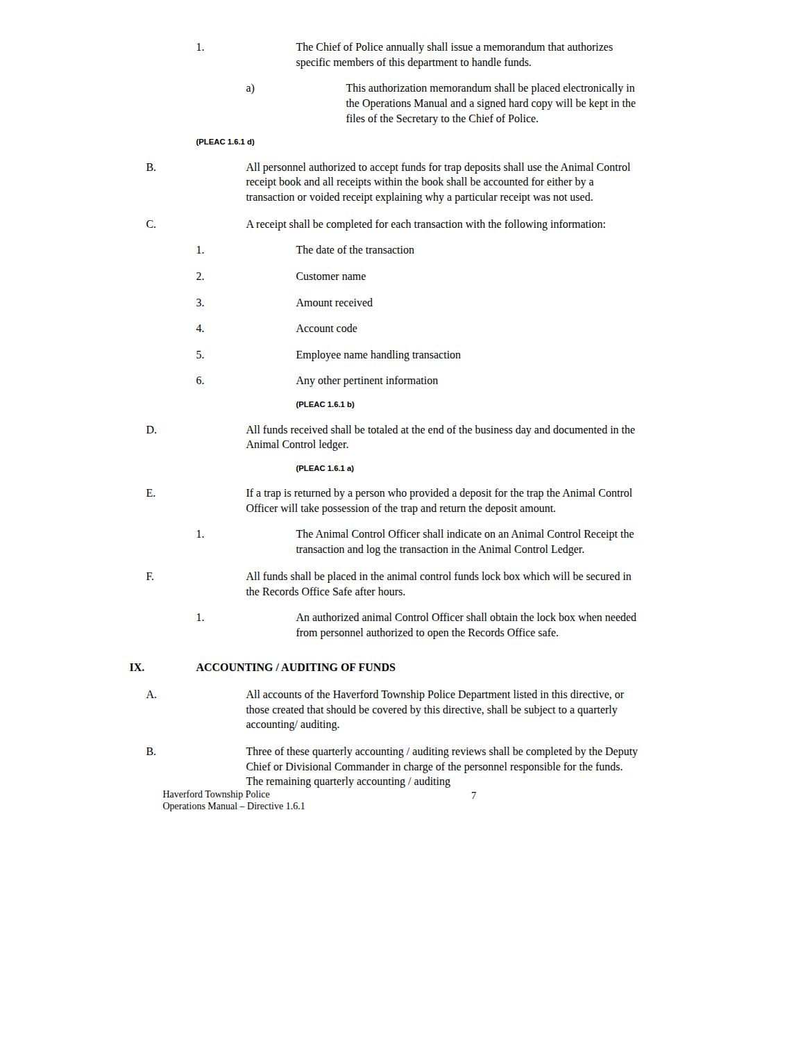1. The Chief of Police annually shall issue a memorandum that authorizes specific members of this department to handle funds.
a) This authorization memorandum shall be placed electronically in the Operations Manual and a signed hard copy will be kept in the files of the Secretary to the Chief of Police.
(PLEAC 1.6.1 d)
B. All personnel authorized to accept funds for trap deposits shall use the Animal Control receipt book and all receipts within the book shall be accounted for either by a transaction or voided receipt explaining why a particular receipt was not used.
C. A receipt shall be completed for each transaction with the following information:
1. The date of the transaction
2. Customer name
3. Amount received
4. Account code
5. Employee name handling transaction
6. Any other pertinent information
(PLEAC 1.6.1 b)
D. All funds received shall be totaled at the end of the business day and documented in the Animal Control ledger.
(PLEAC 1.6.1 a)
E. If a trap is returned by a person who provided a deposit for the trap the Animal Control Officer will take possession of the trap and return the deposit amount.
1. The Animal Control Officer shall indicate on an Animal Control Receipt the transaction and log the transaction in the Animal Control Ledger.
F. All funds shall be placed in the animal control funds lock box which will be secured in the Records Office Safe after hours.
1. An authorized animal Control Officer shall obtain the lock box when needed from personnel authorized to open the Records Office safe.
IX. ACCOUNTING / AUDITING OF FUNDS
A. All accounts of the Haverford Township Police Department listed in this directive, or those created that should be covered by this directive, shall be subject to a quarterly accounting/ auditing.
B. Three of these quarterly accounting / auditing reviews shall be completed by the Deputy Chief or Divisional Commander in charge of the personnel responsible for the funds. The remaining quarterly accounting / auditing
Haverford Township Police
Operations Manual – Directive 1.6.1
7